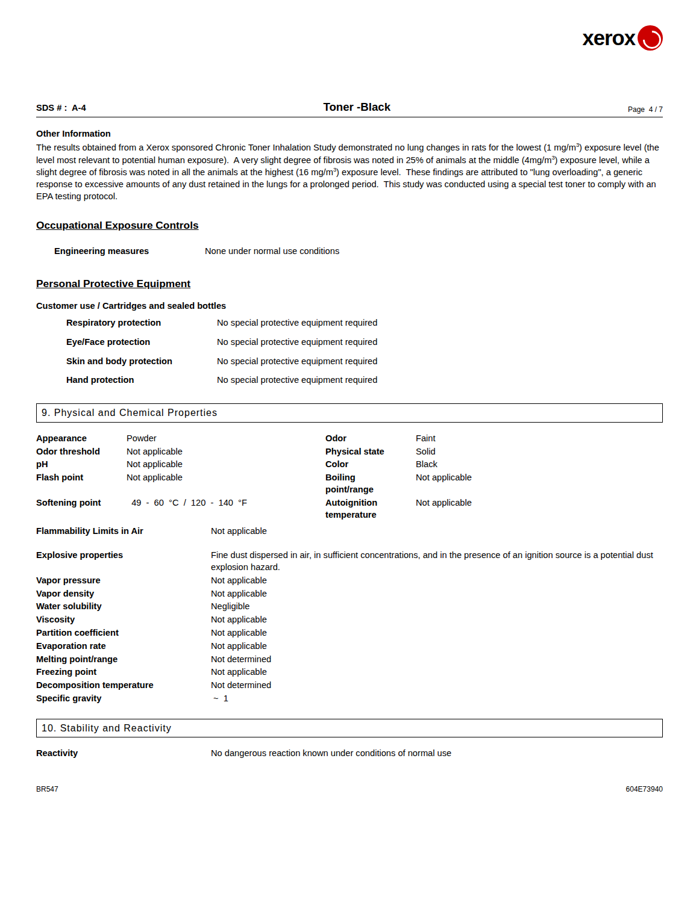xerox
SDS # : A-4
Toner -Black
Page 4 / 7
Other Information
The results obtained from a Xerox sponsored Chronic Toner Inhalation Study demonstrated no lung changes in rats for the lowest (1 mg/m3) exposure level (the level most relevant to potential human exposure). A very slight degree of fibrosis was noted in 25% of animals at the middle (4mg/m3) exposure level, while a slight degree of fibrosis was noted in all the animals at the highest (16 mg/m3) exposure level. These findings are attributed to "lung overloading", a generic response to excessive amounts of any dust retained in the lungs for a prolonged period. This study was conducted using a special test toner to comply with an EPA testing protocol.
Occupational Exposure Controls
| Engineering measures | None under normal use conditions |
Personal Protective Equipment
Customer use / Cartridges and sealed bottles
| Respiratory protection | No special protective equipment required |
| Eye/Face protection | No special protective equipment required |
| Skin and body protection | No special protective equipment required |
| Hand protection | No special protective equipment required |
9. Physical and Chemical Properties
| Appearance | Powder | Odor | Faint |
| Odor threshold | Not applicable | Physical state | Solid |
| pH | Not applicable | Color | Black |
| Flash point | Not applicable | Boiling point/range | Not applicable |
| Softening point | 49 - 60 °C / 120 - 140 °F | Autoignition temperature | Not applicable |
| Flammability Limits in Air | Not applicable |
| Explosive properties | Fine dust dispersed in air, in sufficient concentrations, and in the presence of an ignition source is a potential dust explosion hazard. |
| Vapor pressure | Not applicable |
| Vapor density | Not applicable |
| Water solubility | Negligible |
| Viscosity | Not applicable |
| Partition coefficient | Not applicable |
| Evaporation rate | Not applicable |
| Melting point/range | Not determined |
| Freezing point | Not applicable |
| Decomposition temperature | Not determined |
| Specific gravity | ~ 1 |
10. Stability and Reactivity
| Reactivity | No dangerous reaction known under conditions of normal use |
BR547 604E73940